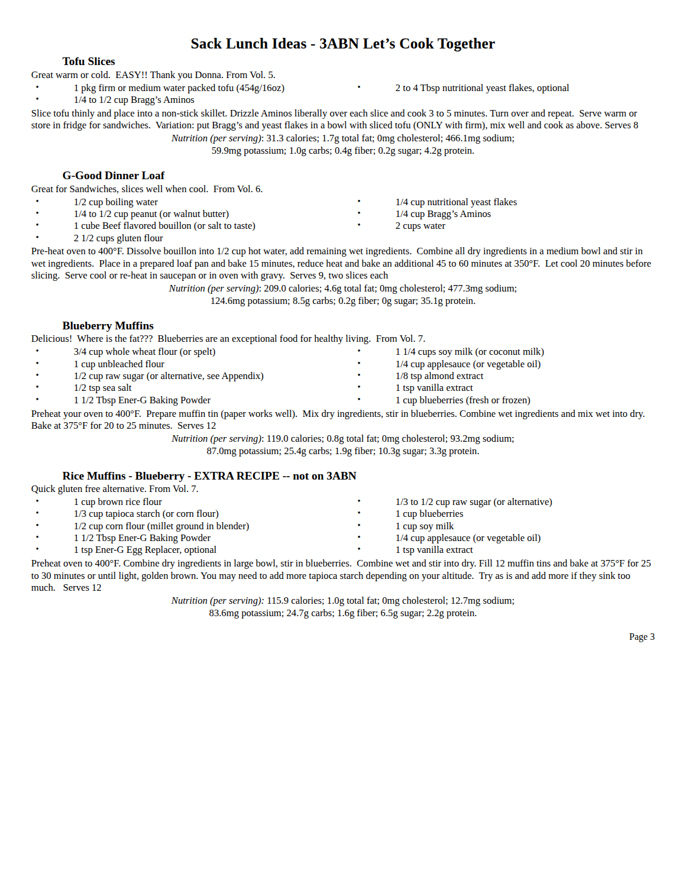Sack Lunch Ideas - 3ABN Let’s Cook Together
Tofu Slices
Great warm or cold. EASY!! Thank you Donna. From Vol. 5.
1 pkg firm or medium water packed tofu (454g/16oz)
1/4 to 1/2 cup Bragg’s Aminos
2 to 4 Tbsp nutritional yeast flakes, optional
Slice tofu thinly and place into a non-stick skillet. Drizzle Aminos liberally over each slice and cook 3 to 5 minutes. Turn over and repeat. Serve warm or store in fridge for sandwiches. Variation: put Bragg’s and yeast flakes in a bowl with sliced tofu (ONLY with firm), mix well and cook as above. Serves 8
Nutrition (per serving): 31.3 calories; 1.7g total fat; 0mg cholesterol; 466.1mg sodium; 59.9mg potassium; 1.0g carbs; 0.4g fiber; 0.2g sugar; 4.2g protein.
G-Good Dinner Loaf
Great for Sandwiches, slices well when cool. From Vol. 6.
1/2 cup boiling water
1/4 to 1/2 cup peanut (or walnut butter)
1 cube Beef flavored bouillon (or salt to taste)
2 1/2 cups gluten flour
1/4 cup nutritional yeast flakes
1/4 cup Bragg’s Aminos
2 cups water
Pre-heat oven to 400°F. Dissolve bouillon into 1/2 cup hot water, add remaining wet ingredients. Combine all dry ingredients in a medium bowl and stir in wet ingredients. Place in a prepared loaf pan and bake 15 minutes, reduce heat and bake an additional 45 to 60 minutes at 350°F. Let cool 20 minutes before slicing. Serve cool or re-heat in saucepan or in oven with gravy. Serves 9, two slices each
Nutrition (per serving): 209.0 calories; 4.6g total fat; 0mg cholesterol; 477.3mg sodium; 124.6mg potassium; 8.5g carbs; 0.2g fiber; 0g sugar; 35.1g protein.
Blueberry Muffins
Delicious! Where is the fat??? Blueberries are an exceptional food for healthy living. From Vol. 7.
3/4 cup whole wheat flour (or spelt)
1 cup unbleached flour
1/2 cup raw sugar (or alternative, see Appendix)
1/2 tsp sea salt
1 1/2 Tbsp Ener-G Baking Powder
1 1/4 cups soy milk (or coconut milk)
1/4 cup applesauce (or vegetable oil)
1/8 tsp almond extract
1 tsp vanilla extract
1 cup blueberries (fresh or frozen)
Preheat your oven to 400°F. Prepare muffin tin (paper works well). Mix dry ingredients, stir in blueberries. Combine wet ingredients and mix wet into dry. Bake at 375°F for 20 to 25 minutes. Serves 12
Nutrition (per serving): 119.0 calories; 0.8g total fat; 0mg cholesterol; 93.2mg sodium; 87.0mg potassium; 25.4g carbs; 1.9g fiber; 10.3g sugar; 3.3g protein.
Rice Muffins - Blueberry - EXTRA RECIPE -- not on 3ABN
Quick gluten free alternative. From Vol. 7.
1 cup brown rice flour
1/3 cup tapioca starch (or corn flour)
1/2 cup corn flour (millet ground in blender)
1 1/2 Tbsp Ener-G Baking Powder
1 tsp Ener-G Egg Replacer, optional
1/3 to 1/2 cup raw sugar (or alternative)
1 cup blueberries
1 cup soy milk
1/4 cup applesauce (or vegetable oil)
1 tsp vanilla extract
Preheat oven to 400°F. Combine dry ingredients in large bowl, stir in blueberries. Combine wet and stir into dry. Fill 12 muffin tins and bake at 375°F for 25 to 30 minutes or until light, golden brown. You may need to add more tapioca starch depending on your altitude. Try as is and add more if they sink too much. Serves 12
Nutrition (per serving): 115.9 calories; 1.0g total fat; 0mg cholesterol; 12.7mg sodium; 83.6mg potassium; 24.7g carbs; 1.6g fiber; 6.5g sugar; 2.2g protein.
Page 3